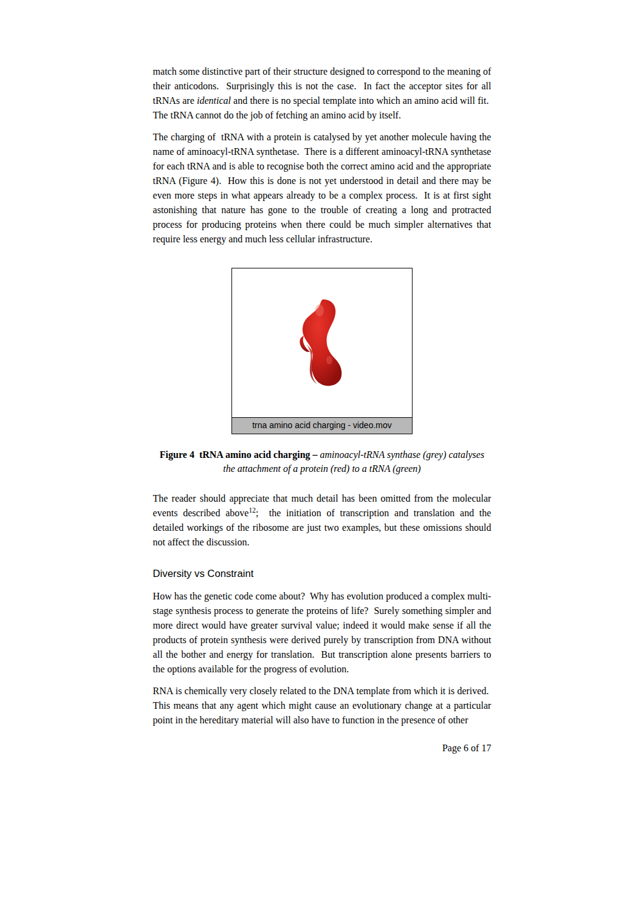match some distinctive part of their structure designed to correspond to the meaning of their anticodons. Surprisingly this is not the case. In fact the acceptor sites for all tRNAs are identical and there is no special template into which an amino acid will fit. The tRNA cannot do the job of fetching an amino acid by itself.
The charging of tRNA with a protein is catalysed by yet another molecule having the name of aminoacyl-tRNA synthetase. There is a different aminoacyl-tRNA synthetase for each tRNA and is able to recognise both the correct amino acid and the appropriate tRNA (Figure 4). How this is done is not yet understood in detail and there may be even more steps in what appears already to be a complex process. It is at first sight astonishing that nature has gone to the trouble of creating a long and protracted process for producing proteins when there could be much simpler alternatives that require less energy and much less cellular infrastructure.
trna amino acid charging - video.mov
Figure 4 tRNA amino acid charging – aminoacyl-tRNA synthase (grey) catalyses the attachment of a protein (red) to a tRNA (green)
The reader should appreciate that much detail has been omitted from the molecular events described above12; the initiation of transcription and translation and the detailed workings of the ribosome are just two examples, but these omissions should not affect the discussion.
Diversity vs Constraint
How has the genetic code come about? Why has evolution produced a complex multi-stage synthesis process to generate the proteins of life? Surely something simpler and more direct would have greater survival value; indeed it would make sense if all the products of protein synthesis were derived purely by transcription from DNA without all the bother and energy for translation. But transcription alone presents barriers to the options available for the progress of evolution.
RNA is chemically very closely related to the DNA template from which it is derived. This means that any agent which might cause an evolutionary change at a particular point in the hereditary material will also have to function in the presence of other
Page 6 of 17